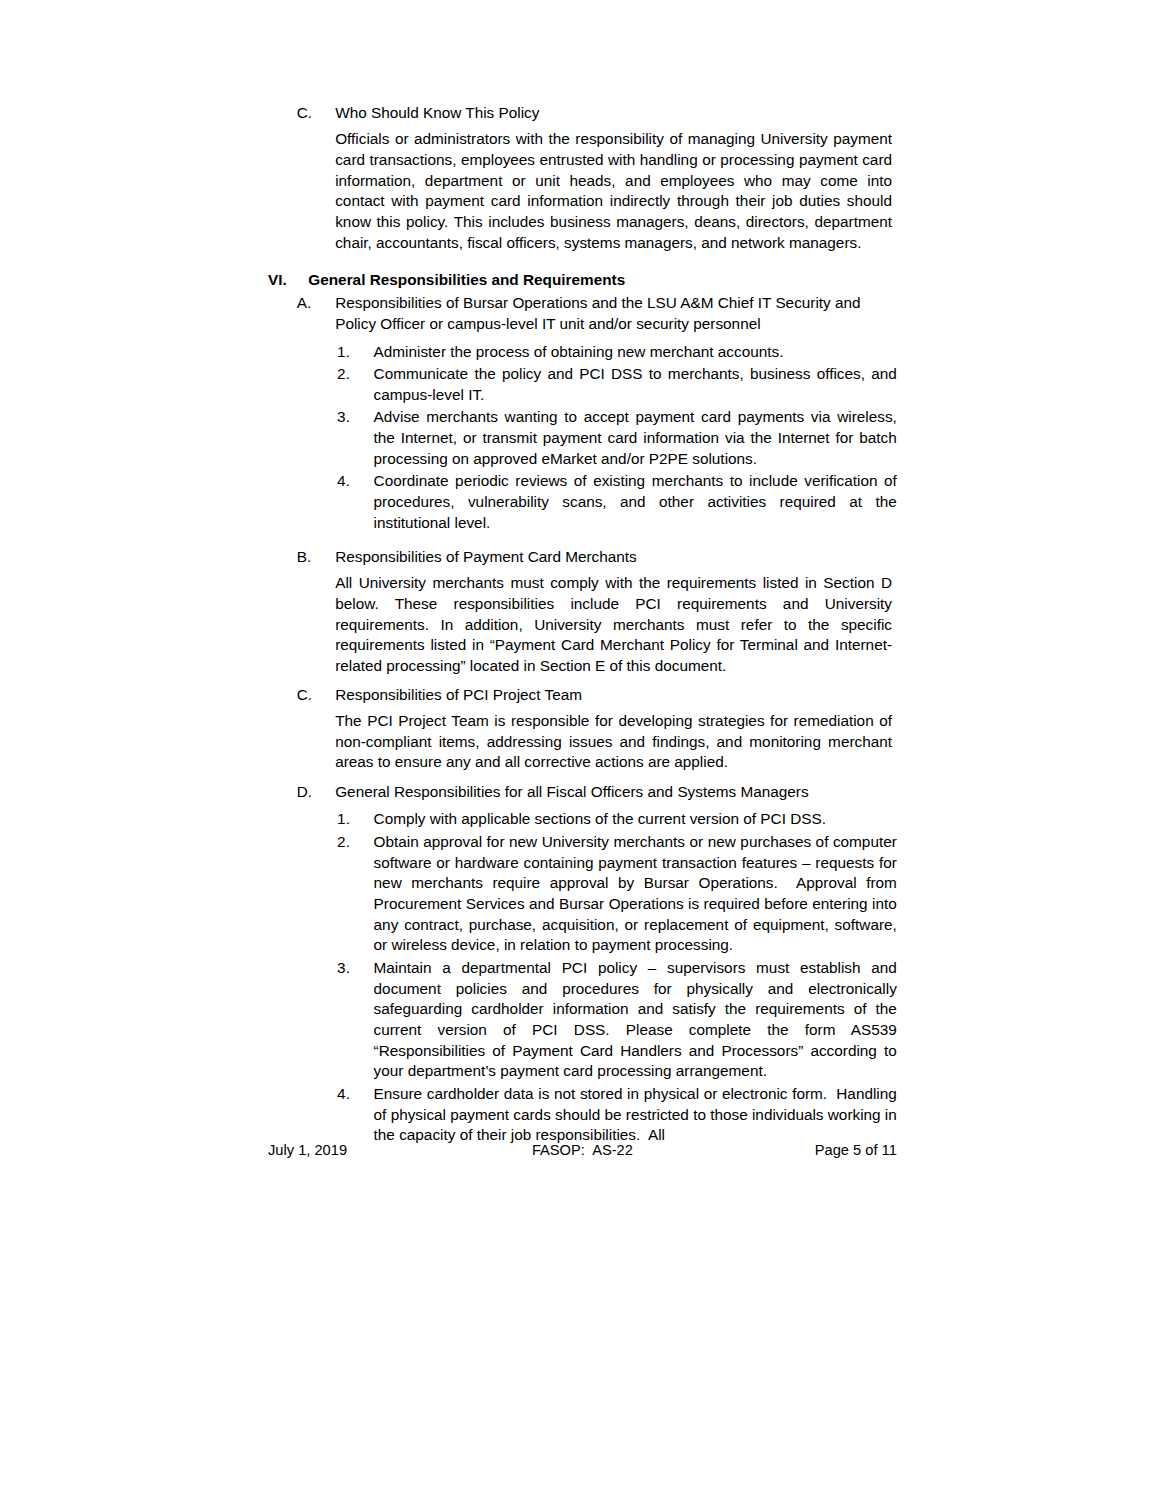C.
Who Should Know This Policy
Officials or administrators with the responsibility of managing University payment card transactions, employees entrusted with handling or processing payment card information, department or unit heads, and employees who may come into contact with payment card information indirectly through their job duties should know this policy. This includes business managers, deans, directors, department chair, accountants, fiscal officers, systems managers, and network managers.
VI.
General Responsibilities and Requirements
A.
Responsibilities of Bursar Operations and the LSU A&M Chief IT Security and
Policy Officer or campus-level IT unit and/or security personnel
1.
Administer the process of obtaining new merchant accounts.
2.
Communicate the policy and PCI DSS to merchants, business offices, and campus-level IT.
3.
Advise merchants wanting to accept payment card payments via wireless, the Internet, or transmit payment card information via the Internet for batch processing on approved eMarket and/or P2PE solutions.
4.
Coordinate periodic reviews of existing merchants to include verification of procedures, vulnerability scans, and other activities required at the institutional level.
B.
Responsibilities of Payment Card Merchants
All University merchants must comply with the requirements listed in Section D below. These responsibilities include PCI requirements and University requirements. In addition, University merchants must refer to the specific requirements listed in “Payment Card Merchant Policy for Terminal and Internet-related processing” located in Section E of this document.
C.
Responsibilities of PCI Project Team
The PCI Project Team is responsible for developing strategies for remediation of non-compliant items, addressing issues and findings, and monitoring merchant areas to ensure any and all corrective actions are applied.
D.
General Responsibilities for all Fiscal Officers and Systems Managers
1.
Comply with applicable sections of the current version of PCI DSS.
2.
Obtain approval for new University merchants or new purchases of computer software or hardware containing payment transaction features – requests for new merchants require approval by Bursar Operations. Approval from Procurement Services and Bursar Operations is required before entering into any contract, purchase, acquisition, or replacement of equipment, software, or wireless device, in relation to payment processing.
3.
Maintain a departmental PCI policy – supervisors must establish and document policies and procedures for physically and electronically safeguarding cardholder information and satisfy the requirements of the current version of PCI DSS. Please complete the form AS539 “Responsibilities of Payment Card Handlers and Processors” according to your department’s payment card processing arrangement.
4.
Ensure cardholder data is not stored in physical or electronic form. Handling of physical payment cards should be restricted to those individuals working in the capacity of their job responsibilities. All
July 1, 2019
FASOP: AS-22
Page 5 of 11